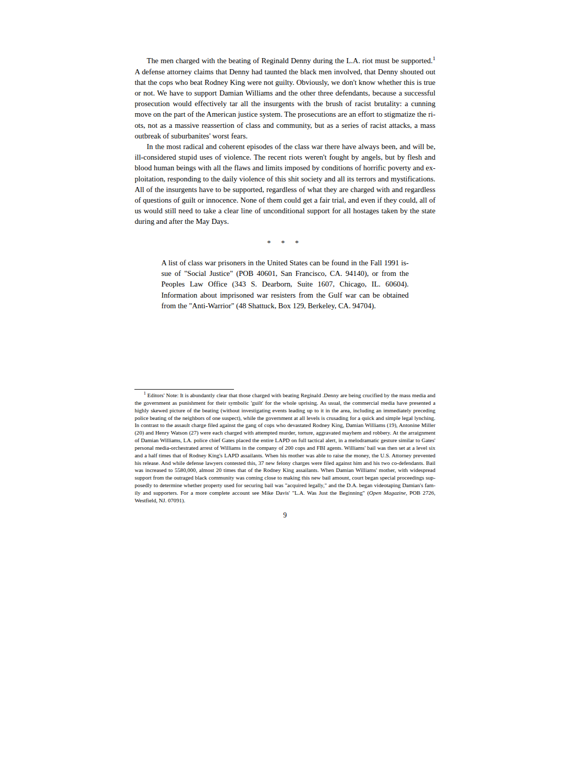The men charged with the beating of Reginald Denny during the L.A. riot must be supported.1 A defense attorney claims that Denny had taunted the black men involved, that Denny shouted out that the cops who beat Rodney King were not guilty. Obviously, we don't know whether this is true or not. We have to support Damian Williams and the other three defendants, because a successful prosecution would effectively tar all the insurgents with the brush of racist brutality: a cunning move on the part of the American justice system. The prosecutions are an effort to stigmatize the riots, not as a massive reassertion of class and community, but as a series of racist attacks, a mass outbreak of suburbanites' worst fears.
In the most radical and coherent episodes of the class war there have always been, and will be, ill-considered stupid uses of violence. The recent riots weren't fought by angels, but by flesh and blood human beings with all the flaws and limits imposed by conditions of horrific poverty and exploitation, responding to the daily violence of this shit society and all its terrors and mystifications. All of the insurgents have to be supported, regardless of what they are charged with and regardless of questions of guilt or innocence. None of them could get a fair trial, and even if they could, all of us would still need to take a clear line of unconditional support for all hostages taken by the state during and after the May Days.
* * *
A list of class war prisoners in the United States can be found in the Fall 1991 issue of "Social Justice" (POB 40601, San Francisco, CA. 94140), or from the Peoples Law Office (343 S. Dearborn, Suite 1607, Chicago, IL. 60604). Information about imprisoned war resisters from the Gulf war can be obtained from the "Anti-Warrior" (48 Shattuck, Box 129, Berkeley, CA. 94704).
1 Editors' Note: It is abundantly clear that those charged with beating Reginald .Denny are being crucified by the mass media and the government as punishment for their symbolic 'guilt' for the whole uprising. As usual, the commercial media have presented a highly skewed picture of the beating (without investigating events leading up to it in the area, including an immediately preceding police beating of the neighbors of one suspect), while the government at all levels is crusading for a quick and simple legal lynching. In contrast to the assault charge filed against the gang of cops who devastated Rodney King, Damian Williams (19), Antonine Miller (20) and Henry Watson (27) were each charged with attempted murder, torture, aggravated mayhem and robbery. At the arraignment of Damian Williams, LA. police chief Gates placed the entire LAPD on full tactical alert, in a melodramatic gesture similar to Gates' personal media-orchestrated arrest of Williams in the company of 200 cops and FBI agents. Williams' bail was then set at a level six and a half times that of Rodney King's LAPD assailants. When his mother was able to raise the money, the U.S. Attorney prevented his release. And while defense lawyers contested this, 37 new felony charges were filed against him and his two co-defendants. Bail was increased to 5580,000, almost 20 times that of the Rodney King assailants. When Damian Williams' mother, with widespread support from the outraged black community was coming close to making this new bail amount, court began special proceedings supposedly to determine whether property used for securing bail was "acquired legally," and the D.A. began videotaping Damian's family and supporters. For a more complete account see Mike Davis' "L.A. Was Just the Beginning" (Open Magazine, POB 2726, Westfield, NJ. 07091).
9